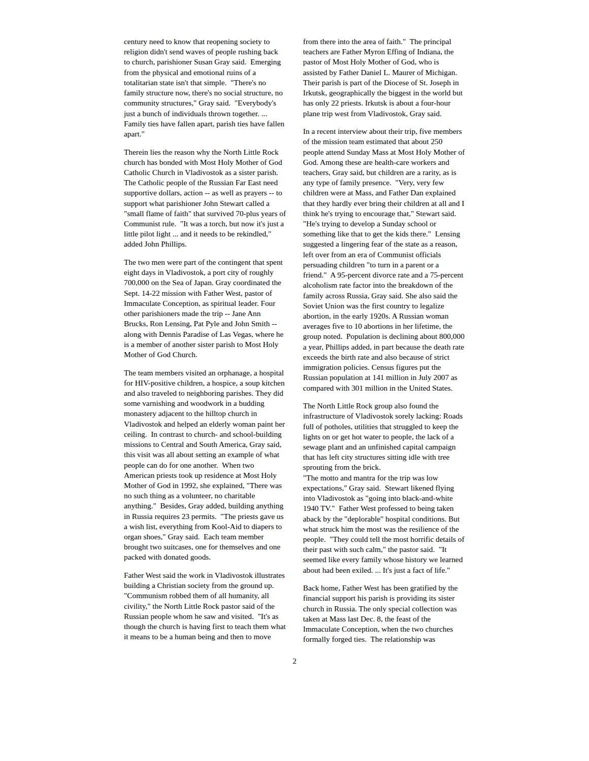century need to know that reopening society to religion didn't send waves of people rushing back to church, parishioner Susan Gray said. Emerging from the physical and emotional ruins of a totalitarian state isn't that simple. "There's no family structure now, there's no social structure, no community structures," Gray said. "Everybody's just a bunch of individuals thrown together. ... Family ties have fallen apart, parish ties have fallen apart."
Therein lies the reason why the North Little Rock church has bonded with Most Holy Mother of God Catholic Church in Vladivostok as a sister parish. The Catholic people of the Russian Far East need supportive dollars, action -- as well as prayers -- to support what parishioner John Stewart called a "small flame of faith" that survived 70-plus years of Communist rule. "It was a torch, but now it's just a little pilot light ... and it needs to be rekindled," added John Phillips.
The two men were part of the contingent that spent eight days in Vladivostok, a port city of roughly 700,000 on the Sea of Japan. Gray coordinated the Sept. 14-22 mission with Father West, pastor of Immaculate Conception, as spiritual leader. Four other parishioners made the trip -- Jane Ann Brucks, Ron Lensing, Pat Pyle and John Smith -- along with Dennis Paradise of Las Vegas, where he is a member of another sister parish to Most Holy Mother of God Church.
The team members visited an orphanage, a hospital for HIV-positive children, a hospice, a soup kitchen and also traveled to neighboring parishes. They did some varnishing and woodwork in a budding monastery adjacent to the hilltop church in Vladivostok and helped an elderly woman paint her ceiling. In contrast to church- and school-building missions to Central and South America, Gray said, this visit was all about setting an example of what people can do for one another. When two American priests took up residence at Most Holy Mother of God in 1992, she explained, "There was no such thing as a volunteer, no charitable anything." Besides, Gray added, building anything in Russia requires 23 permits. "The priests gave us a wish list, everything from Kool-Aid to diapers to organ shoes," Gray said. Each team member brought two suitcases, one for themselves and one packed with donated goods.
Father West said the work in Vladivostok illustrates building a Christian society from the ground up. "Communism robbed them of all humanity, all civility," the North Little Rock pastor said of the Russian people whom he saw and visited. "It's as though the church is having first to teach them what it means to be a human being and then to move from there into the area of faith." The principal teachers are Father Myron Effing of Indiana, the pastor of Most Holy Mother of God, who is assisted by Father Daniel L. Maurer of Michigan. Their parish is part of the Diocese of St. Joseph in Irkutsk, geographically the biggest in the world but has only 22 priests. Irkutsk is about a four-hour plane trip west from Vladivostok, Gray said.
In a recent interview about their trip, five members of the mission team estimated that about 250 people attend Sunday Mass at Most Holy Mother of God. Among these are health-care workers and teachers, Gray said, but children are a rarity, as is any type of family presence. "Very, very few children were at Mass, and Father Dan explained that they hardly ever bring their children at all and I think he's trying to encourage that," Stewart said. "He's trying to develop a Sunday school or something like that to get the kids there." Lensing suggested a lingering fear of the state as a reason, left over from an era of Communist officials persuading children "to turn in a parent or a friend." A 95-percent divorce rate and a 75-percent alcoholism rate factor into the breakdown of the family across Russia, Gray said. She also said the Soviet Union was the first country to legalize abortion, in the early 1920s. A Russian woman averages five to 10 abortions in her lifetime, the group noted. Population is declining about 800,000 a year, Phillips added, in part because the death rate exceeds the birth rate and also because of strict immigration policies. Census figures put the Russian population at 141 million in July 2007 as compared with 301 million in the United States.
The North Little Rock group also found the infrastructure of Vladivostok sorely lacking: Roads full of potholes, utilities that struggled to keep the lights on or get hot water to people, the lack of a sewage plant and an unfinished capital campaign that has left city structures sitting idle with tree sprouting from the brick.
"The motto and mantra for the trip was low expectations," Gray said. Stewart likened flying into Vladivostok as "going into black-and-white 1940 TV." Father West professed to being taken aback by the "deplorable" hospital conditions. But what struck him the most was the resilience of the people. "They could tell the most horrific details of their past with such calm," the pastor said. "It seemed like every family whose history we learned about had been exiled. ... It's just a fact of life."
Back home, Father West has been gratified by the financial support his parish is providing its sister church in Russia. The only special collection was taken at Mass last Dec. 8, the feast of the Immaculate Conception, when the two churches formally forged ties. The relationship was
2